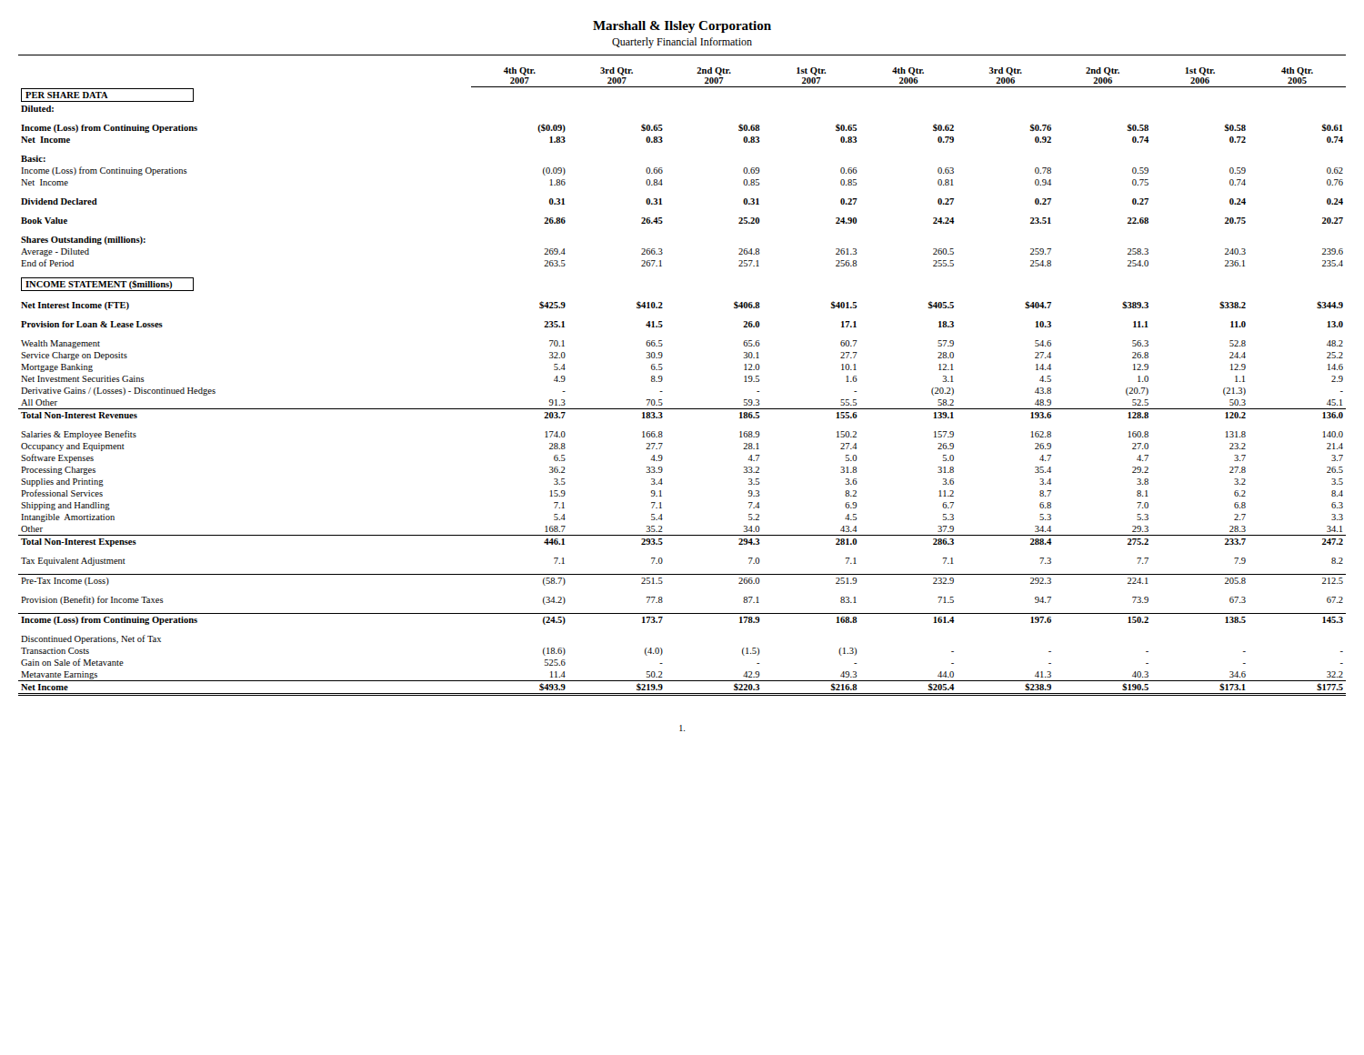Marshall & Ilsley Corporation
Quarterly Financial Information
| | 4th Qtr. 2007 | 3rd Qtr. 2007 | 2nd Qtr. 2007 | 1st Qtr. 2007 | 4th Qtr. 2006 | 3rd Qtr. 2006 | 2nd Qtr. 2006 | 1st Qtr. 2006 | 4th Qtr. 2005 |
| --- | --- | --- | --- | --- | --- | --- | --- | --- | --- |
| PER SHARE DATA | |
| Diluted: | |
| Income (Loss) from Continuing Operations | ($0.09) | $0.65 | $0.68 | $0.65 | $0.62 | $0.76 | $0.58 | $0.58 | $0.61 |
| Net Income | 1.83 | 0.83 | 0.83 | 0.83 | 0.79 | 0.92 | 0.74 | 0.72 | 0.74 |
| Basic: | |
| Income (Loss) from Continuing Operations | (0.09) | 0.66 | 0.69 | 0.66 | 0.63 | 0.78 | 0.59 | 0.59 | 0.62 |
| Net Income | 1.86 | 0.84 | 0.85 | 0.85 | 0.81 | 0.94 | 0.75 | 0.74 | 0.76 |
| Dividend Declared | 0.31 | 0.31 | 0.31 | 0.27 | 0.27 | 0.27 | 0.27 | 0.24 | 0.24 |
| Book Value | 26.86 | 26.45 | 25.20 | 24.90 | 24.24 | 23.51 | 22.68 | 20.75 | 20.27 |
| Shares Outstanding (millions): | |
| Average - Diluted | 269.4 | 266.3 | 264.8 | 261.3 | 260.5 | 259.7 | 258.3 | 240.3 | 239.6 |
| End of Period | 263.5 | 267.1 | 257.1 | 256.8 | 255.5 | 254.8 | 254.0 | 236.1 | 235.4 |
| INCOME STATEMENT ($millions) | |
| Net Interest Income (FTE) | $425.9 | $410.2 | $406.8 | $401.5 | $405.5 | $404.7 | $389.3 | $338.2 | $344.9 |
| Provision for Loan & Lease Losses | 235.1 | 41.5 | 26.0 | 17.1 | 18.3 | 10.3 | 11.1 | 11.0 | 13.0 |
| Wealth Management | 70.1 | 66.5 | 65.6 | 60.7 | 57.9 | 54.6 | 56.3 | 52.8 | 48.2 |
| Service Charge on Deposits | 32.0 | 30.9 | 30.1 | 27.7 | 28.0 | 27.4 | 26.8 | 24.4 | 25.2 |
| Mortgage Banking | 5.4 | 6.5 | 12.0 | 10.1 | 12.1 | 14.4 | 12.9 | 12.9 | 14.6 |
| Net Investment Securities Gains | 4.9 | 8.9 | 19.5 | 1.6 | 3.1 | 4.5 | 1.0 | 1.1 | 2.9 |
| Derivative Gains / (Losses) - Discontinued Hedges | - | - | - | - | (20.2) | 43.8 | (20.7) | (21.3) | - |
| All Other | 91.3 | 70.5 | 59.3 | 55.5 | 58.2 | 48.9 | 52.5 | 50.3 | 45.1 |
| Total Non-Interest Revenues | 203.7 | 183.3 | 186.5 | 155.6 | 139.1 | 193.6 | 128.8 | 120.2 | 136.0 |
| Salaries & Employee Benefits | 174.0 | 166.8 | 168.9 | 150.2 | 157.9 | 162.8 | 160.8 | 131.8 | 140.0 |
| Occupancy and Equipment | 28.8 | 27.7 | 28.1 | 27.4 | 26.9 | 26.9 | 27.0 | 23.2 | 21.4 |
| Software Expenses | 6.5 | 4.9 | 4.7 | 5.0 | 5.0 | 4.7 | 4.7 | 3.7 | 3.7 |
| Processing Charges | 36.2 | 33.9 | 33.2 | 31.8 | 31.8 | 35.4 | 29.2 | 27.8 | 26.5 |
| Supplies and Printing | 3.5 | 3.4 | 3.5 | 3.6 | 3.6 | 3.4 | 3.8 | 3.2 | 3.5 |
| Professional Services | 15.9 | 9.1 | 9.3 | 8.2 | 11.2 | 8.7 | 8.1 | 6.2 | 8.4 |
| Shipping and Handling | 7.1 | 7.1 | 7.4 | 6.9 | 6.7 | 6.8 | 7.0 | 6.8 | 6.3 |
| Intangible Amortization | 5.4 | 5.4 | 5.2 | 4.5 | 5.3 | 5.3 | 5.3 | 2.7 | 3.3 |
| Other | 168.7 | 35.2 | 34.0 | 43.4 | 37.9 | 34.4 | 29.3 | 28.3 | 34.1 |
| Total Non-Interest Expenses | 446.1 | 293.5 | 294.3 | 281.0 | 286.3 | 288.4 | 275.2 | 233.7 | 247.2 |
| Tax Equivalent Adjustment | 7.1 | 7.0 | 7.0 | 7.1 | 7.1 | 7.3 | 7.7 | 7.9 | 8.2 |
| Pre-Tax Income (Loss) | (58.7) | 251.5 | 266.0 | 251.9 | 232.9 | 292.3 | 224.1 | 205.8 | 212.5 |
| Provision (Benefit) for Income Taxes | (34.2) | 77.8 | 87.1 | 83.1 | 71.5 | 94.7 | 73.9 | 67.3 | 67.2 |
| Income (Loss) from Continuing Operations | (24.5) | 173.7 | 178.9 | 168.8 | 161.4 | 197.6 | 150.2 | 138.5 | 145.3 |
| Discontinued Operations, Net of Tax | |
| Transaction Costs | (18.6) | (4.0) | (1.5) | (1.3) | - | - | - | - | - |
| Gain on Sale of Metavante | 525.6 | - | - | - | - | - | - | - | - |
| Metavante Earnings | 11.4 | 50.2 | 42.9 | 49.3 | 44.0 | 41.3 | 40.3 | 34.6 | 32.2 |
| Net Income | $493.9 | $219.9 | $220.3 | $216.8 | $205.4 | $238.9 | $190.5 | $173.1 | $177.5 |
1.